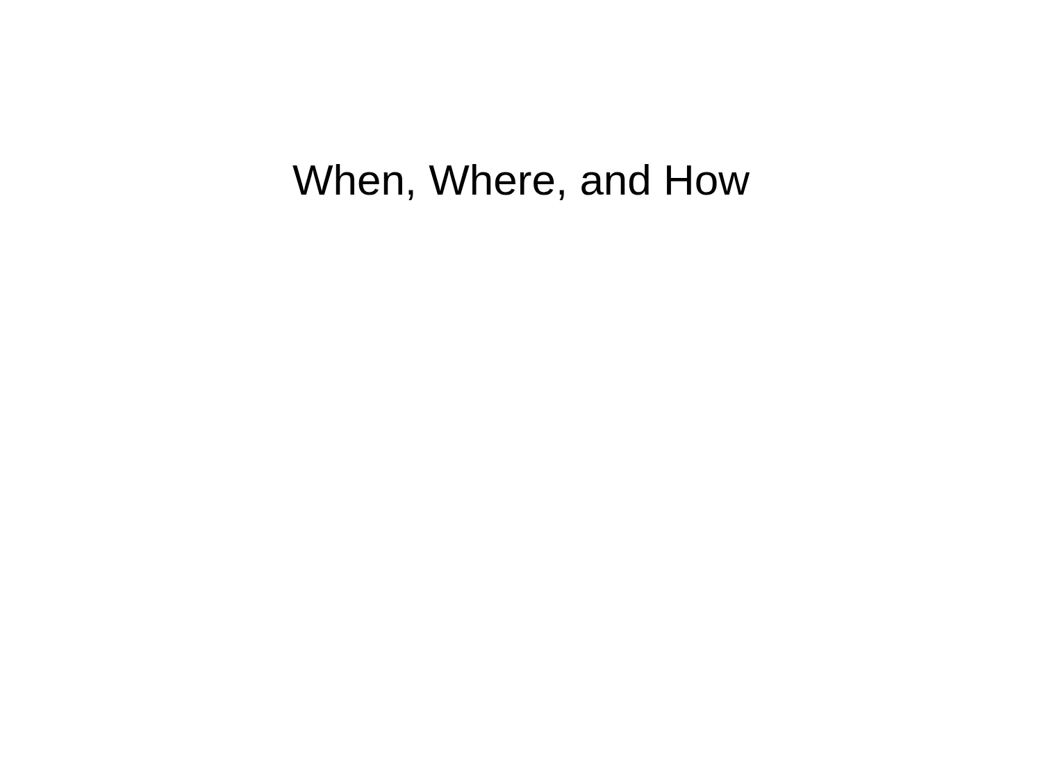When, Where, and How